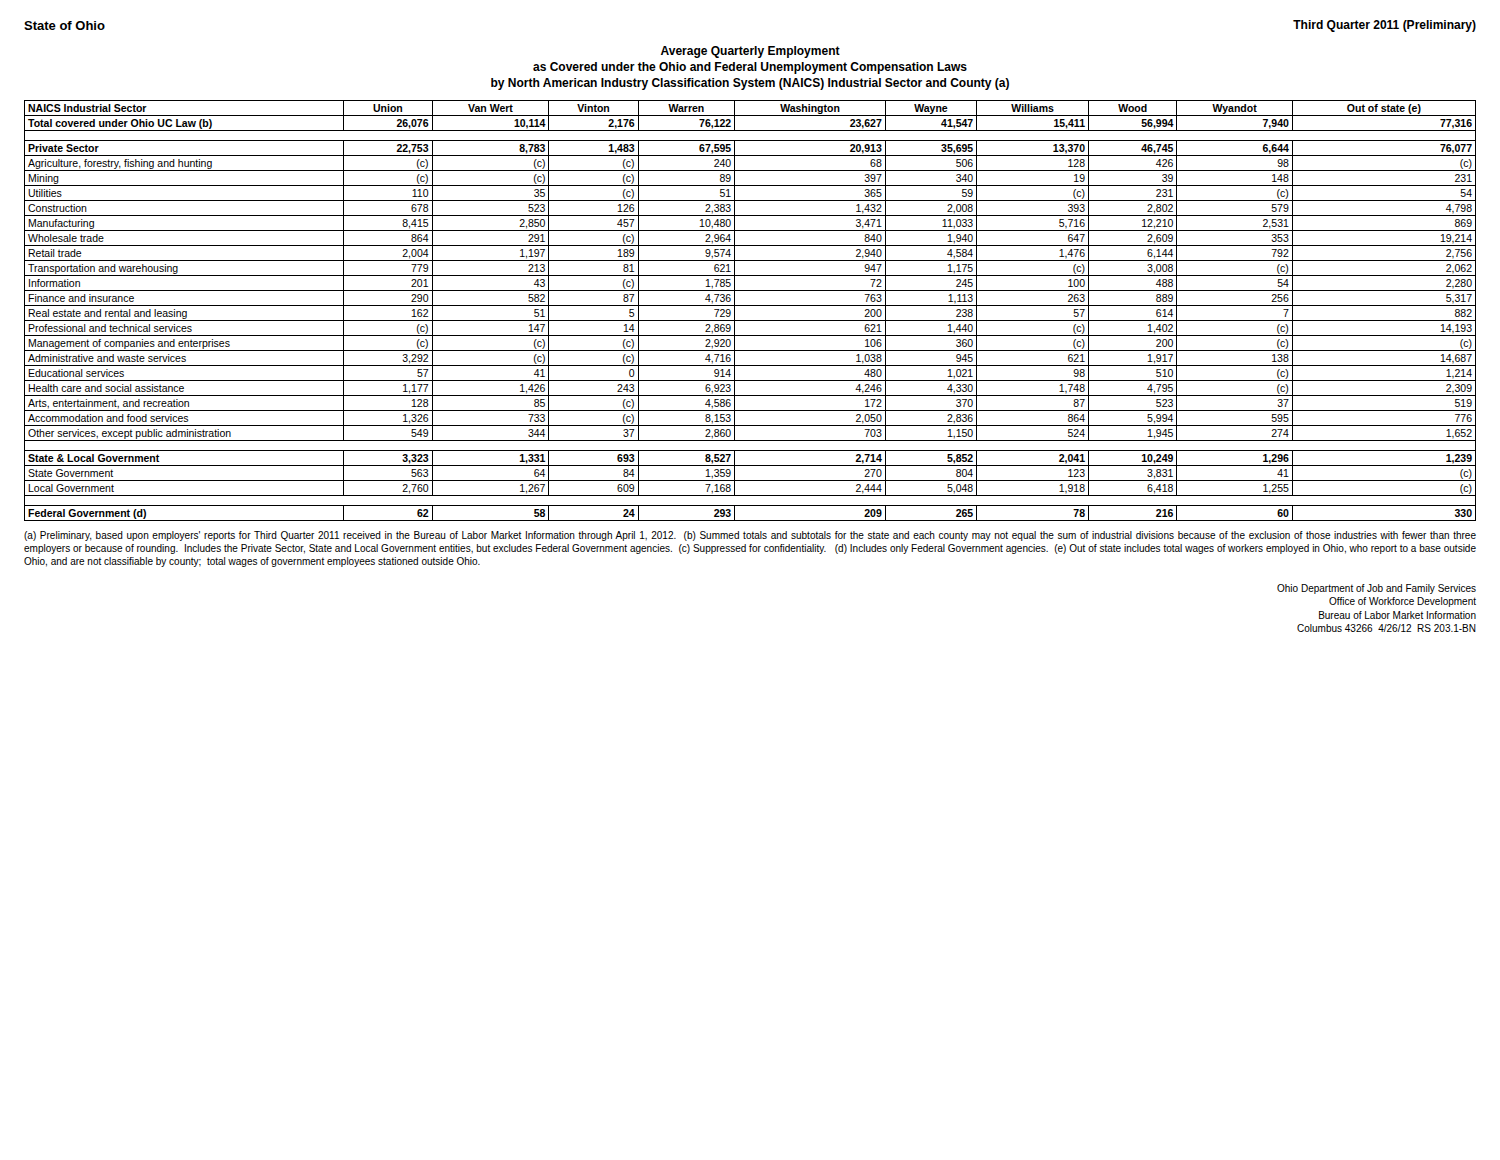State of Ohio
Third Quarter 2011 (Preliminary)
Average Quarterly Employment
as Covered under the Ohio and Federal Unemployment Compensation Laws
by North American Industry Classification System (NAICS) Industrial Sector and County (a)
| NAICS Industrial Sector | Union | Van Wert | Vinton | Warren | Washington | Wayne | Williams | Wood | Wyandot | Out of state (e) |
| --- | --- | --- | --- | --- | --- | --- | --- | --- | --- | --- |
| Total covered under Ohio UC Law (b) | 26,076 | 10,114 | 2,176 | 76,122 | 23,627 | 41,547 | 15,411 | 56,994 | 7,940 | 77,316 |
| Private Sector | 22,753 | 8,783 | 1,483 | 67,595 | 20,913 | 35,695 | 13,370 | 46,745 | 6,644 | 76,077 |
| Agriculture, forestry, fishing and hunting | (c) | (c) | (c) | 240 | 68 | 506 | 128 | 426 | 98 | (c) |
| Mining | (c) | (c) | (c) | 89 | 397 | 340 | 19 | 39 | 148 | 231 |
| Utilities | 110 | 35 | (c) | 51 | 365 | 59 | (c) | 231 | (c) | 54 |
| Construction | 678 | 523 | 126 | 2,383 | 1,432 | 2,008 | 393 | 2,802 | 579 | 4,798 |
| Manufacturing | 8,415 | 2,850 | 457 | 10,480 | 3,471 | 11,033 | 5,716 | 12,210 | 2,531 | 869 |
| Wholesale trade | 864 | 291 | (c) | 2,964 | 840 | 1,940 | 647 | 2,609 | 353 | 19,214 |
| Retail trade | 2,004 | 1,197 | 189 | 9,574 | 2,940 | 4,584 | 1,476 | 6,144 | 792 | 2,756 |
| Transportation and warehousing | 779 | 213 | 81 | 621 | 947 | 1,175 | (c) | 3,008 | (c) | 2,062 |
| Information | 201 | 43 | (c) | 1,785 | 72 | 245 | 100 | 488 | 54 | 2,280 |
| Finance and insurance | 290 | 582 | 87 | 4,736 | 763 | 1,113 | 263 | 889 | 256 | 5,317 |
| Real estate and rental and leasing | 162 | 51 | 5 | 729 | 200 | 238 | 57 | 614 | 7 | 882 |
| Professional and technical services | (c) | 147 | 14 | 2,869 | 621 | 1,440 | (c) | 1,402 | (c) | 14,193 |
| Management of companies and enterprises | (c) | (c) | (c) | 2,920 | 106 | 360 | (c) | 200 | (c) | (c) |
| Administrative and waste services | 3,292 | (c) | (c) | 4,716 | 1,038 | 945 | 621 | 1,917 | 138 | 14,687 |
| Educational services | 57 | 41 | 0 | 914 | 480 | 1,021 | 98 | 510 | (c) | 1,214 |
| Health care and social assistance | 1,177 | 1,426 | 243 | 6,923 | 4,246 | 4,330 | 1,748 | 4,795 | (c) | 2,309 |
| Arts, entertainment, and recreation | 128 | 85 | (c) | 4,586 | 172 | 370 | 87 | 523 | 37 | 519 |
| Accommodation and food services | 1,326 | 733 | (c) | 8,153 | 2,050 | 2,836 | 864 | 5,994 | 595 | 776 |
| Other services, except public administration | 549 | 344 | 37 | 2,860 | 703 | 1,150 | 524 | 1,945 | 274 | 1,652 |
| State & Local Government | 3,323 | 1,331 | 693 | 8,527 | 2,714 | 5,852 | 2,041 | 10,249 | 1,296 | 1,239 |
| State Government | 563 | 64 | 84 | 1,359 | 270 | 804 | 123 | 3,831 | 41 | (c) |
| Local Government | 2,760 | 1,267 | 609 | 7,168 | 2,444 | 5,048 | 1,918 | 6,418 | 1,255 | (c) |
| Federal Government (d) | 62 | 58 | 24 | 293 | 209 | 265 | 78 | 216 | 60 | 330 |
(a) Preliminary, based upon employers' reports for Third Quarter 2011 received in the Bureau of Labor Market Information through April 1, 2012. (b) Summed totals and subtotals for the state and each county may not equal the sum of industrial divisions because of the exclusion of those industries with fewer than three employers or because of rounding. Includes the Private Sector, State and Local Government entities, but excludes Federal Government agencies. (c) Suppressed for confidentiality. (d) Includes only Federal Government agencies. (e) Out of state includes total wages of workers employed in Ohio, who report to a base outside Ohio, and are not classifiable by county; total wages of government employees stationed outside Ohio.
Ohio Department of Job and Family Services
Office of Workforce Development
Bureau of Labor Market Information
Columbus 43266 4/26/12 RS 203.1-BN